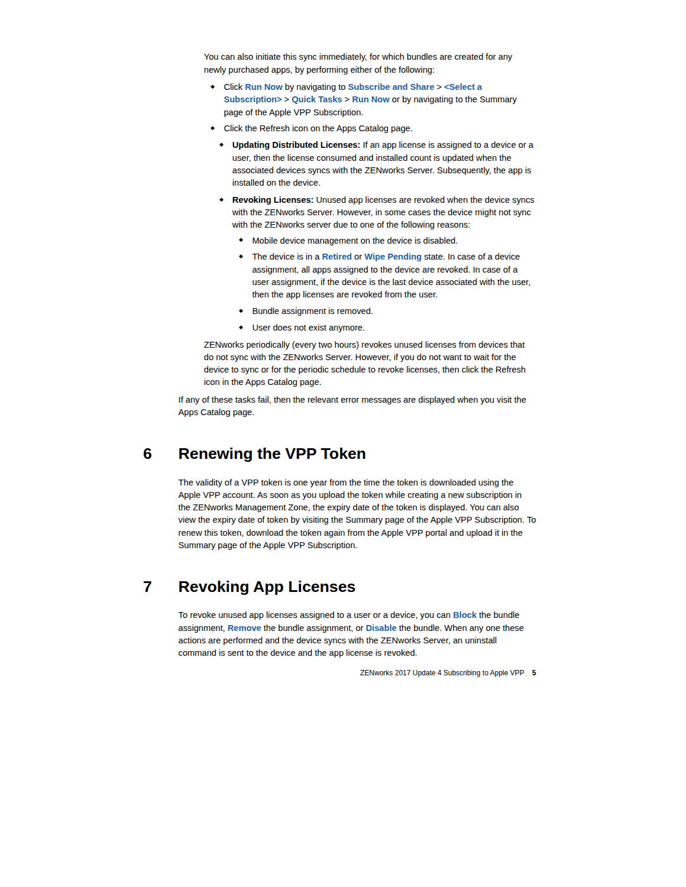You can also initiate this sync immediately, for which bundles are created for any newly purchased apps, by performing either of the following:
Click Run Now by navigating to Subscribe and Share > <Select a Subscription> > Quick Tasks > Run Now or by navigating to the Summary page of the Apple VPP Subscription.
Click the Refresh icon on the Apps Catalog page.
Updating Distributed Licenses: If an app license is assigned to a device or a user, then the license consumed and installed count is updated when the associated devices syncs with the ZENworks Server. Subsequently, the app is installed on the device.
Revoking Licenses: Unused app licenses are revoked when the device syncs with the ZENworks Server. However, in some cases the device might not sync with the ZENworks server due to one of the following reasons:
Mobile device management on the device is disabled.
The device is in a Retired or Wipe Pending state. In case of a device assignment, all apps assigned to the device are revoked. In case of a user assignment, if the device is the last device associated with the user, then the app licenses are revoked from the user.
Bundle assignment is removed.
User does not exist anymore.
ZENworks periodically (every two hours) revokes unused licenses from devices that do not sync with the ZENworks Server. However, if you do not want to wait for the device to sync or for the periodic schedule to revoke licenses, then click the Refresh icon in the Apps Catalog page.
If any of these tasks fail, then the relevant error messages are displayed when you visit the Apps Catalog page.
6 Renewing the VPP Token
The validity of a VPP token is one year from the time the token is downloaded using the Apple VPP account. As soon as you upload the token while creating a new subscription in the ZENworks Management Zone, the expiry date of the token is displayed. You can also view the expiry date of token by visiting the Summary page of the Apple VPP Subscription. To renew this token, download the token again from the Apple VPP portal and upload it in the Summary page of the Apple VPP Subscription.
7 Revoking App Licenses
To revoke unused app licenses assigned to a user or a device, you can Block the bundle assignment, Remove the bundle assignment, or Disable the bundle. When any one these actions are performed and the device syncs with the ZENworks Server, an uninstall command is sent to the device and the app license is revoked.
ZENworks 2017 Update 4 Subscribing to Apple VPP5